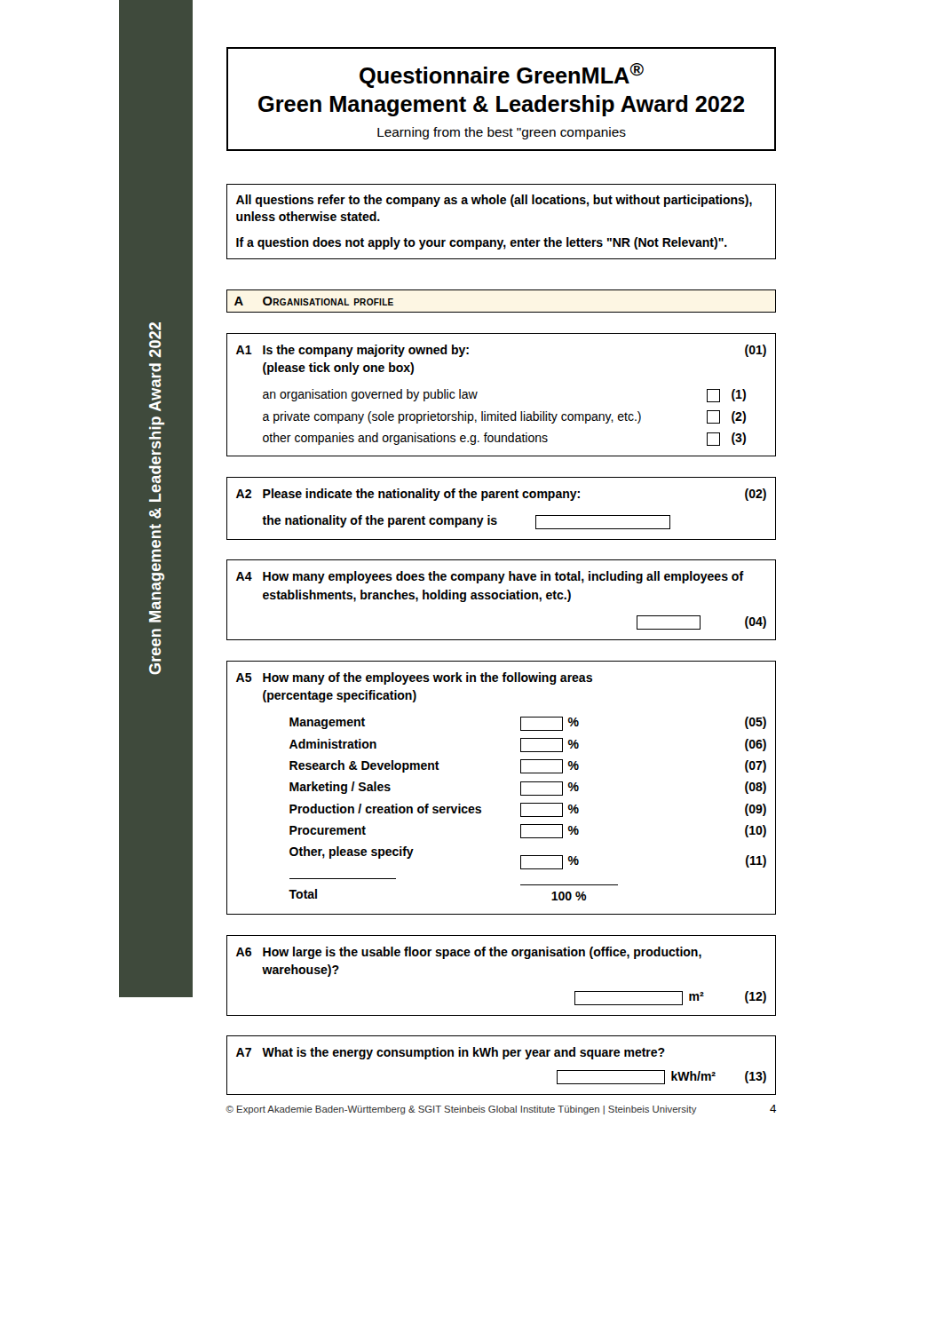Green Management & Leadership Award 2022
Questionnaire GreenMLA®
Green Management & Leadership Award 2022
Learning from the best "green companies
All questions refer to the company as a whole (all locations, but without participations), unless otherwise stated.
If a question does not apply to your company, enter the letters "NR (Not Relevant)".
A Organisational profile
| A1 | Is the company majority owned by: (please tick only one box) | (01) |
an organisation governed by public law (1)
a private company (sole proprietorship, limited liability company, etc.) (2)
other companies and organisations e.g. foundations (3)
| A2 | Please indicate the nationality of the parent company: | (02) |
| | the nationality of the parent company is | | |
| A4 | How many employees does the company have in total, including all employees of establishments, branches, holding association, etc.) |
| | | (04) |
| A5 | How many of the employees work in the following areas (percentage specification) |
Management % (05)
Administration % (06)
Research & Development % (07)
Marketing / Sales % (08)
Production / creation of services % (09)
Procurement % (10)
Other, please specify % (11)
Total 100 %
| A6 | How large is the usable floor space of the organisation (office, production, warehouse)? |
| | | m² | (12) |
| A7 | What is the energy consumption in kWh per year and square metre? |
| | | kWh/m² | (13) |
© Export Akademie Baden-Württemberg & SGIT Steinbeis Global Institute Tübingen | Steinbeis University 4